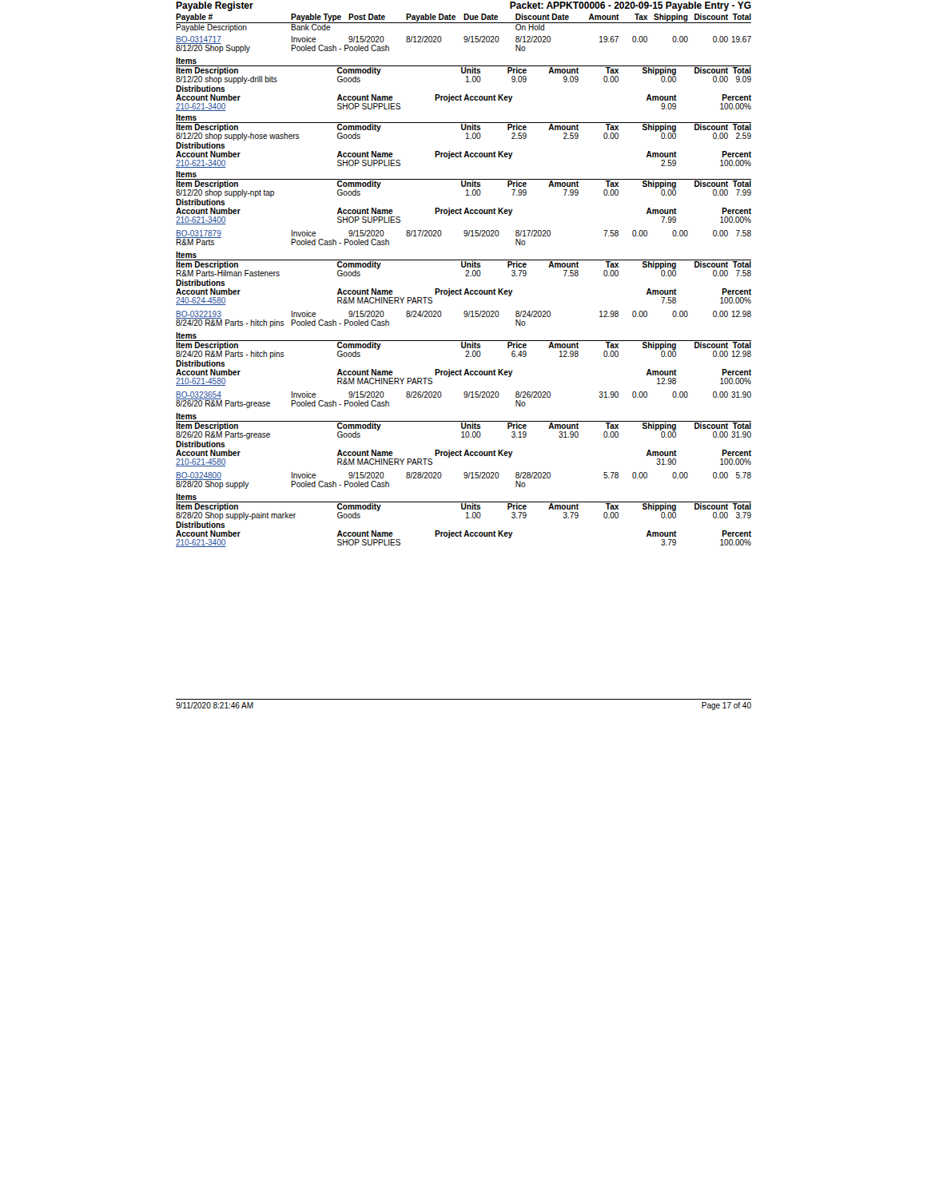Payable Register
Packet: APPKT00006 - 2020-09-15 Payable Entry - YG
| Payable # | Payable Type | Post Date | Payable Date | Due Date | Discount Date | Amount | Tax | Shipping | Discount | Total |
| Payable Description | Bank Code | | | On Hold | |
| BO-0314717 | Invoice | 9/15/2020 | 8/12/2020 | 9/15/2020 | 8/12/2020 | 19.67 | 0.00 | 0.00 | 0.00 | 19.67 |
| 8/12/20 Shop Supply | Pooled Cash - Pooled Cash | | No | |
| Items |
| Item Description | Commodity | Units | Price | Amount | Tax | Shipping | Discount | Total |
| 8/12/20 shop supply-drill bits | Goods | 1.00 | 9.09 | 9.09 | 0.00 | 0.00 | 0.00 | 9.09 |
| Distributions |
| Account Number | Account Name | Project Account Key | Amount | Percent |
| 210-621-3400 | SHOP SUPPLIES | | 9.09 | 100.00% |
| Items |
| Item Description | Commodity | Units | Price | Amount | Tax | Shipping | Discount | Total |
| 8/12/20 shop supply-hose washers | Goods | 1.00 | 2.59 | 2.59 | 0.00 | 0.00 | 0.00 | 2.59 |
| Distributions |
| Account Number | Account Name | Project Account Key | Amount | Percent |
| 210-621-3400 | SHOP SUPPLIES | | 2.59 | 100.00% |
| Items |
| Item Description | Commodity | Units | Price | Amount | Tax | Shipping | Discount | Total |
| 8/12/20 shop supply-npt tap | Goods | 1.00 | 7.99 | 7.99 | 0.00 | 0.00 | 0.00 | 7.99 |
| Distributions |
| Account Number | Account Name | Project Account Key | Amount | Percent |
| 210-621-3400 | SHOP SUPPLIES | | 7.99 | 100.00% |
| BO-0317879 | Invoice | 9/15/2020 | 8/17/2020 | 9/15/2020 | 8/17/2020 | 7.58 | 0.00 | 0.00 | 0.00 | 7.58 |
| R&M Parts | Pooled Cash - Pooled Cash | | No | |
| Items |
| Item Description | Commodity | Units | Price | Amount | Tax | Shipping | Discount | Total |
| R&M Parts-Hilman Fasteners | Goods | 2.00 | 3.79 | 7.58 | 0.00 | 0.00 | 0.00 | 7.58 |
| Distributions |
| Account Number | Account Name | Project Account Key | Amount | Percent |
| 240-624-4580 | R&M MACHINERY PARTS | | 7.58 | 100.00% |
| BO-0322193 | Invoice | 9/15/2020 | 8/24/2020 | 9/15/2020 | 8/24/2020 | 12.98 | 0.00 | 0.00 | 0.00 | 12.98 |
| 8/24/20 R&M Parts - hitch pins | Pooled Cash - Pooled Cash | | No | |
| Items |
| Item Description | Commodity | Units | Price | Amount | Tax | Shipping | Discount | Total |
| 8/24/20 R&M Parts - hitch pins | Goods | 2.00 | 6.49 | 12.98 | 0.00 | 0.00 | 0.00 | 12.98 |
| Distributions |
| Account Number | Account Name | Project Account Key | Amount | Percent |
| 210-621-4580 | R&M MACHINERY PARTS | | 12.98 | 100.00% |
| BO-0323654 | Invoice | 9/15/2020 | 8/26/2020 | 9/15/2020 | 8/26/2020 | 31.90 | 0.00 | 0.00 | 0.00 | 31.90 |
| 8/26/20 R&M Parts-grease | Pooled Cash - Pooled Cash | | No | |
| Items |
| Item Description | Commodity | Units | Price | Amount | Tax | Shipping | Discount | Total |
| 8/26/20 R&M Parts-grease | Goods | 10.00 | 3.19 | 31.90 | 0.00 | 0.00 | 0.00 | 31.90 |
| Distributions |
| Account Number | Account Name | Project Account Key | Amount | Percent |
| 210-621-4580 | R&M MACHINERY PARTS | | 31.90 | 100.00% |
| BO-0324800 | Invoice | 9/15/2020 | 8/28/2020 | 9/15/2020 | 8/28/2020 | 5.78 | 0.00 | 0.00 | 0.00 | 5.78 |
| 8/28/20 Shop supply | Pooled Cash - Pooled Cash | | No | |
| Items |
| Item Description | Commodity | Units | Price | Amount | Tax | Shipping | Discount | Total |
| 8/28/20 Shop supply-paint marker | Goods | 1.00 | 3.79 | 3.79 | 0.00 | 0.00 | 0.00 | 3.79 |
| Distributions |
| Account Number | Account Name | Project Account Key | Amount | Percent |
| 210-621-3400 | SHOP SUPPLIES | | 3.79 | 100.00% |
9/11/2020 8:21:46 AM
Page 17 of 40